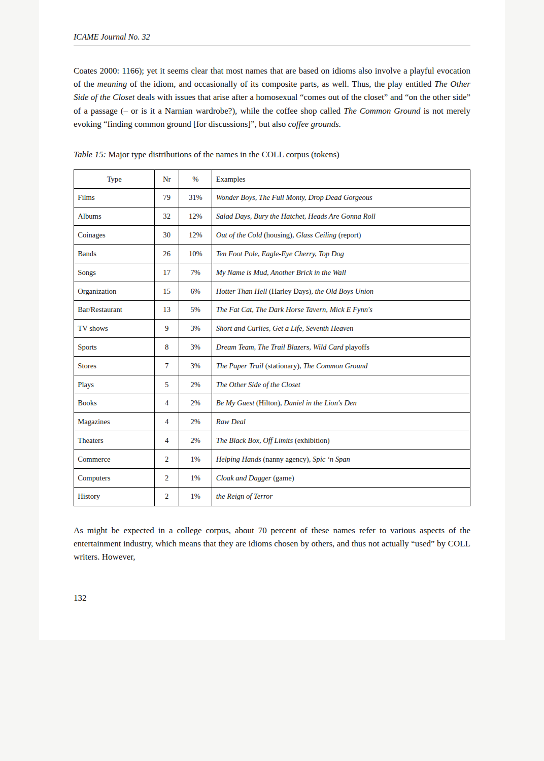ICAME Journal No. 32
Coates 2000: 1166); yet it seems clear that most names that are based on idioms also involve a playful evocation of the meaning of the idiom, and occasionally of its composite parts, as well. Thus, the play entitled The Other Side of the Closet deals with issues that arise after a homosexual “comes out of the closet” and “on the other side” of a passage (– or is it a Narnian wardrobe?), while the coffee shop called The Common Ground is not merely evoking “finding common ground [for discussions]”, but also coffee grounds.
Table 15: Major type distributions of the names in the COLL corpus (tokens)
| Type | Nr | % | Examples |
| --- | --- | --- | --- |
| Films | 79 | 31% | Wonder Boys, The Full Monty, Drop Dead Gorgeous |
| Albums | 32 | 12% | Salad Days, Bury the Hatchet, Heads Are Gonna Roll |
| Coinages | 30 | 12% | Out of the Cold (housing) , Glass Ceiling (report) |
| Bands | 26 | 10% | Ten Foot Pole, Eagle-Eye Cherry, Top Dog |
| Songs | 17 | 7% | My Name is Mud, Another Brick in the Wall |
| Organization | 15 | 6% | Hotter Than Hell (Harley Days) , the Old Boys Union |
| Bar/Restaurant | 13 | 5% | The Fat Cat, The Dark Horse Tavern, Mick E Fynn's |
| TV shows | 9 | 3% | Short and Curlies, Get a Life, Seventh Heaven |
| Sports | 8 | 3% | Dream Team, The Trail Blazers, Wild Card playoffs |
| Stores | 7 | 3% | The Paper Trail (stationary) , The Common Ground |
| Plays | 5 | 2% | The Other Side of the Closet |
| Books | 4 | 2% | Be My Guest (Hilton) , Daniel in the Lion's Den |
| Magazines | 4 | 2% | Raw Deal |
| Theaters | 4 | 2% | The Black Box, Off Limits (exhibition) |
| Commerce | 2 | 1% | Helping Hands (nanny agency) , Spic ‘n Span |
| Computers | 2 | 1% | Cloak and Dagger (game) |
| History | 2 | 1% | the Reign of Terror |
As might be expected in a college corpus, about 70 percent of these names refer to various aspects of the entertainment industry, which means that they are idioms chosen by others, and thus not actually “used” by COLL writers. However,
132